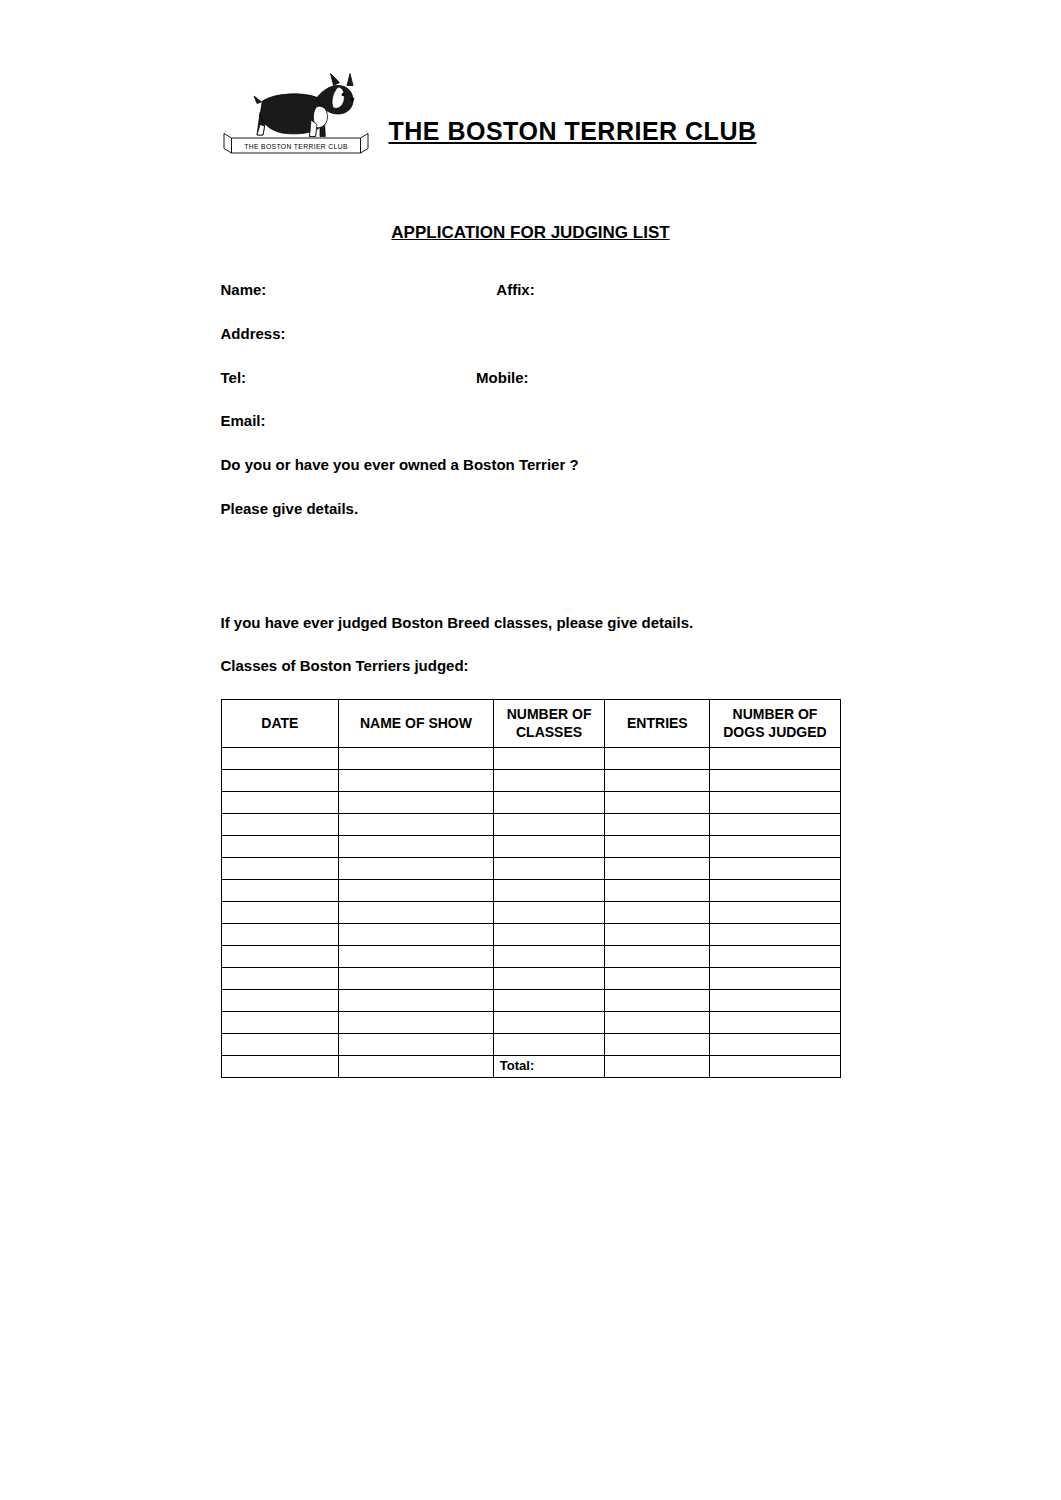THE BOSTON TERRIER CLUB
THE BOSTON TERRIER CLUB
APPLICATION FOR JUDGING LIST
Name: Affix:
Address:
Tel: Mobile:
Email:
Do you or have you ever owned a Boston Terrier ?
Please give details.
If you have ever judged Boston Breed classes, please give details.
Classes of Boston Terriers judged:
| DATE | NAME OF SHOW | NUMBER OF CLASSES | ENTRIES | NUMBER OF DOGS JUDGED |
| --- | --- | --- | --- | --- |
| | | Total: | | |